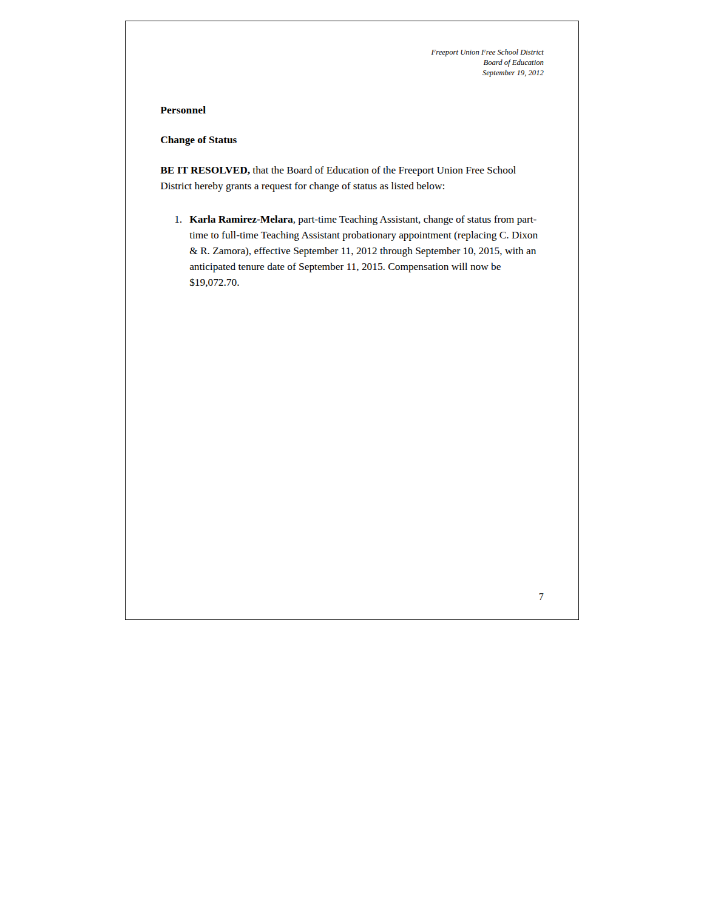Freeport Union Free School District
Board of Education
September 19, 2012
Personnel
Change of Status
BE IT RESOLVED, that the Board of Education of the Freeport Union Free School District hereby grants a request for change of status as listed below:
Karla Ramirez-Melara, part-time Teaching Assistant, change of status from part-time to full-time Teaching Assistant probationary appointment (replacing C. Dixon & R. Zamora), effective September 11, 2012 through September 10, 2015, with an anticipated tenure date of September 11, 2015. Compensation will now be $19,072.70.
7